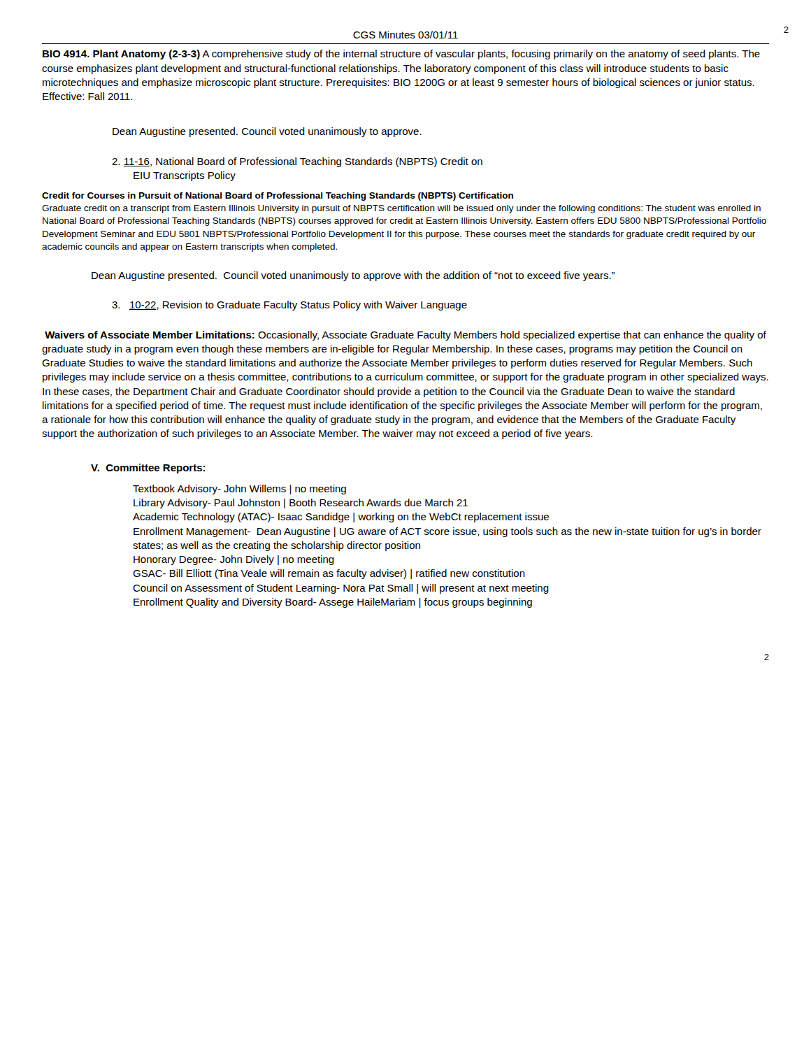CGS Minutes 03/01/11 2
BIO 4914. Plant Anatomy (2-3-3) A comprehensive study of the internal structure of vascular plants, focusing primarily on the anatomy of seed plants. The course emphasizes plant development and structural-functional relationships. The laboratory component of this class will introduce students to basic microtechniques and emphasize microscopic plant structure. Prerequisites: BIO 1200G or at least 9 semester hours of biological sciences or junior status.
Effective: Fall 2011.
Dean Augustine presented. Council voted unanimously to approve.
2. 11-16, National Board of Professional Teaching Standards (NBPTS) Credit on
EIU Transcripts Policy
Credit for Courses in Pursuit of National Board of Professional Teaching Standards (NBPTS) Certification
Graduate credit on a transcript from Eastern Illinois University in pursuit of NBPTS certification will be issued only under the following conditions: The student was enrolled in National Board of Professional Teaching Standards (NBPTS) courses approved for credit at Eastern Illinois University. Eastern offers EDU 5800 NBPTS/Professional Portfolio Development Seminar and EDU 5801 NBPTS/Professional Portfolio Development II for this purpose. These courses meet the standards for graduate credit required by our academic councils and appear on Eastern transcripts when completed.
Dean Augustine presented. Council voted unanimously to approve with the addition of “not to exceed five years.”
3. 10-22, Revision to Graduate Faculty Status Policy with Waiver Language
Waivers of Associate Member Limitations: Occasionally, Associate Graduate Faculty Members hold specialized expertise that can enhance the quality of graduate study in a program even though these members are in-eligible for Regular Membership. In these cases, programs may petition the Council on Graduate Studies to waive the standard limitations and authorize the Associate Member privileges to perform duties reserved for Regular Members. Such privileges may include service on a thesis committee, contributions to a curriculum committee, or support for the graduate program in other specialized ways. In these cases, the Department Chair and Graduate Coordinator should provide a petition to the Council via the Graduate Dean to waive the standard limitations for a specified period of time. The request must include identification of the specific privileges the Associate Member will perform for the program, a rationale for how this contribution will enhance the quality of graduate study in the program, and evidence that the Members of the Graduate Faculty support the authorization of such privileges to an Associate Member. The waiver may not exceed a period of five years.
V. Committee Reports:
Textbook Advisory- John Willems | no meeting
Library Advisory- Paul Johnston | Booth Research Awards due March 21
Academic Technology (ATAC)- Isaac Sandidge | working on the WebCt replacement issue
Enrollment Management- Dean Augustine | UG aware of ACT score issue, using tools such as the new in-state tuition for ug’s in border states; as well as the creating the scholarship director position
Honorary Degree- John Dively | no meeting
GSAC- Bill Elliott (Tina Veale will remain as faculty adviser) | ratified new constitution
Council on Assessment of Student Learning- Nora Pat Small | will present at next meeting
Enrollment Quality and Diversity Board- Assege HaileMariam | focus groups beginning
2